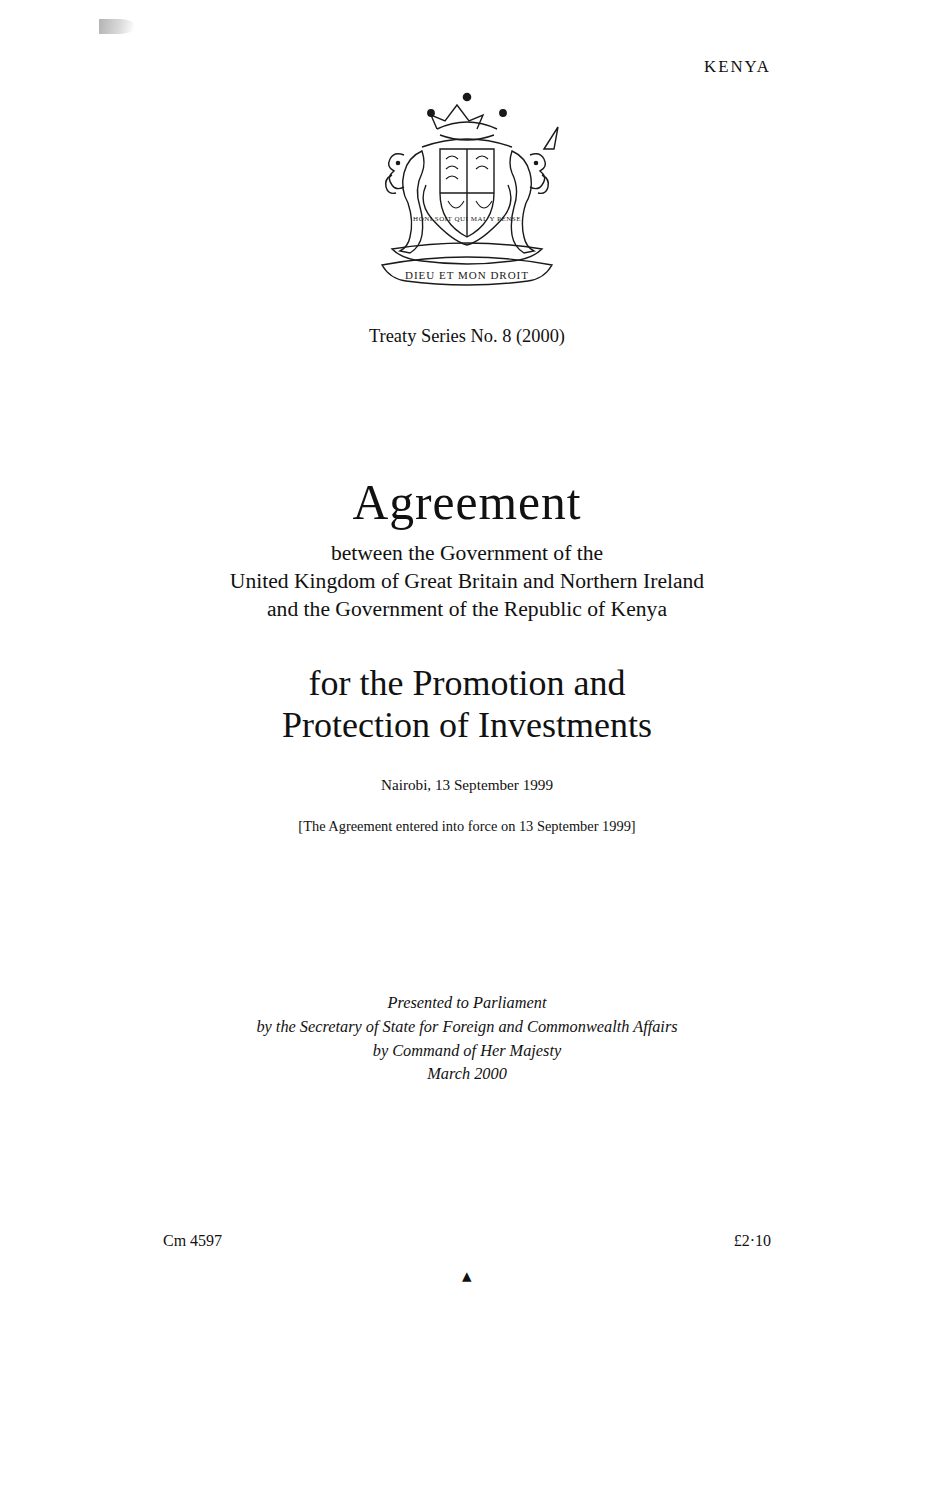KENYA
DIEU ET MON DROIT HONI SOIT QUI MAL Y PENSE
Treaty Series No. 8 (2000)
Agreement
between the Government of the
United Kingdom of Great Britain and Northern Ireland
and the Government of the Republic of Kenya
for the Promotion and
Protection of Investments
Nairobi, 13 September 1999
[The Agreement entered into force on 13 September 1999]
Presented to Parliament
by the Secretary of State for Foreign and Commonwealth Affairs
by Command of Her Majesty
March 2000
Cm 4597
£2·10
▴